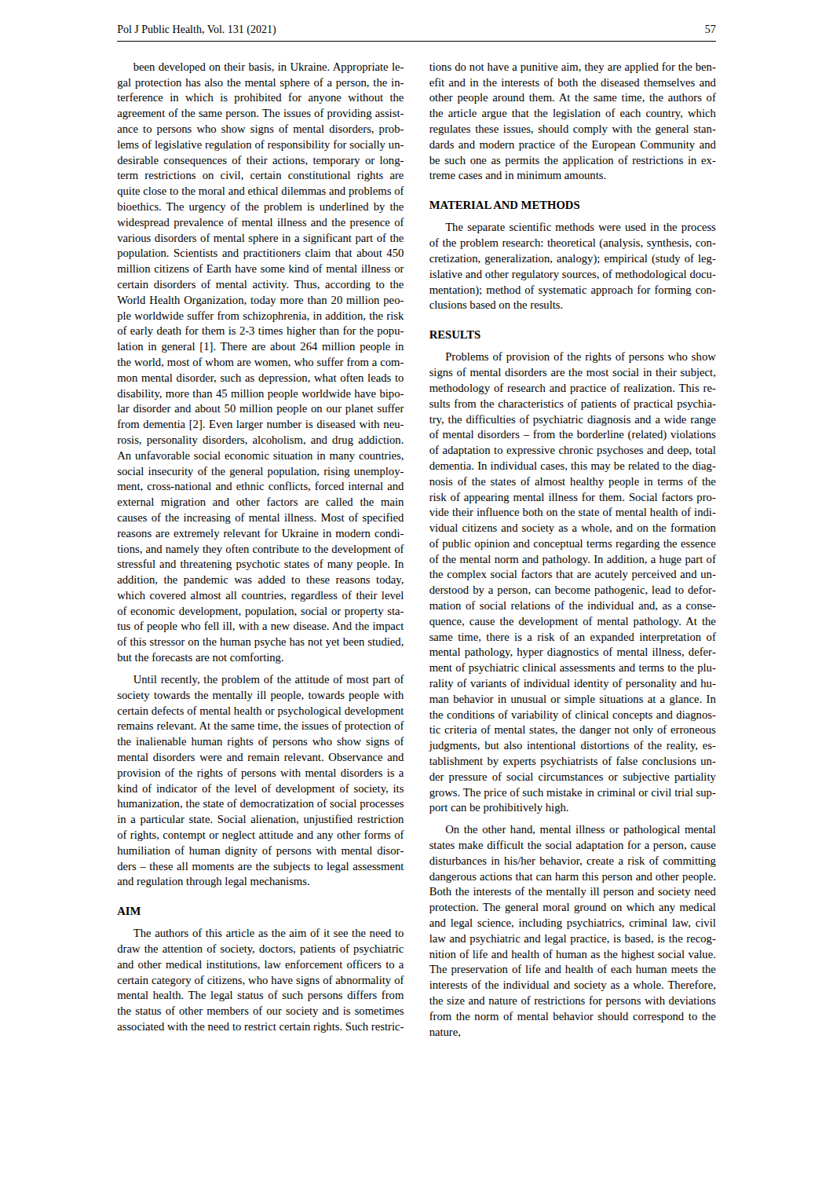Pol J Public Health, Vol. 131 (2021) 57
been developed on their basis, in Ukraine. Appropriate legal protection has also the mental sphere of a person, the interference in which is prohibited for anyone without the agreement of the same person. The issues of providing assistance to persons who show signs of mental disorders, problems of legislative regulation of responsibility for socially undesirable consequences of their actions, temporary or long-term restrictions on civil, certain constitutional rights are quite close to the moral and ethical dilemmas and problems of bioethics. The urgency of the problem is underlined by the widespread prevalence of mental illness and the presence of various disorders of mental sphere in a significant part of the population. Scientists and practitioners claim that about 450 million citizens of Earth have some kind of mental illness or certain disorders of mental activity. Thus, according to the World Health Organization, today more than 20 million people worldwide suffer from schizophrenia, in addition, the risk of early death for them is 2-3 times higher than for the population in general [1]. There are about 264 million people in the world, most of whom are women, who suffer from a common mental disorder, such as depression, what often leads to disability, more than 45 million people worldwide have bipolar disorder and about 50 million people on our planet suffer from dementia [2]. Even larger number is diseased with neurosis, personality disorders, alcoholism, and drug addiction. An unfavorable social economic situation in many countries, social insecurity of the general population, rising unemployment, cross-national and ethnic conflicts, forced internal and external migration and other factors are called the main causes of the increasing of mental illness. Most of specified reasons are extremely relevant for Ukraine in modern conditions, and namely they often contribute to the development of stressful and threatening psychotic states of many people. In addition, the pandemic was added to these reasons today, which covered almost all countries, regardless of their level of economic development, population, social or property status of people who fell ill, with a new disease. And the impact of this stressor on the human psyche has not yet been studied, but the forecasts are not comforting.
Until recently, the problem of the attitude of most part of society towards the mentally ill people, towards people with certain defects of mental health or psychological development remains relevant. At the same time, the issues of protection of the inalienable human rights of persons who show signs of mental disorders were and remain relevant. Observance and provision of the rights of persons with mental disorders is a kind of indicator of the level of development of society, its humanization, the state of democratization of social processes in a particular state. Social alienation, unjustified restriction of rights, contempt or neglect attitude and any other forms of humiliation of human dignity of persons with mental disorders – these all moments are the subjects to legal assessment and regulation through legal mechanisms.
AIM
The authors of this article as the aim of it see the need to draw the attention of society, doctors, patients of psychiatric and other medical institutions, law enforcement officers to a certain category of citizens, who have signs of abnormality of mental health. The legal status of such persons differs from the status of other members of our society and is sometimes associated with the need to restrict certain rights. Such restrictions do not have a punitive aim, they are applied for the benefit and in the interests of both the diseased themselves and other people around them. At the same time, the authors of the article argue that the legislation of each country, which regulates these issues, should comply with the general standards and modern practice of the European Community and be such one as permits the application of restrictions in extreme cases and in minimum amounts.
MATERIAL AND METHODS
The separate scientific methods were used in the process of the problem research: theoretical (analysis, synthesis, concretization, generalization, analogy); empirical (study of legislative and other regulatory sources, of methodological documentation); method of systematic approach for forming conclusions based on the results.
RESULTS
Problems of provision of the rights of persons who show signs of mental disorders are the most social in their subject, methodology of research and practice of realization. This results from the characteristics of patients of practical psychiatry, the difficulties of psychiatric diagnosis and a wide range of mental disorders – from the borderline (related) violations of adaptation to expressive chronic psychoses and deep, total dementia. In individual cases, this may be related to the diagnosis of the states of almost healthy people in terms of the risk of appearing mental illness for them. Social factors provide their influence both on the state of mental health of individual citizens and society as a whole, and on the formation of public opinion and conceptual terms regarding the essence of the mental norm and pathology. In addition, a huge part of the complex social factors that are acutely perceived and understood by a person, can become pathogenic, lead to deformation of social relations of the individual and, as a consequence, cause the development of mental pathology. At the same time, there is a risk of an expanded interpretation of mental pathology, hyper diagnostics of mental illness, deferment of psychiatric clinical assessments and terms to the plurality of variants of individual identity of personality and human behavior in unusual or simple situations at a glance. In the conditions of variability of clinical concepts and diagnostic criteria of mental states, the danger not only of erroneous judgments, but also intentional distortions of the reality, establishment by experts psychiatrists of false conclusions under pressure of social circumstances or subjective partiality grows. The price of such mistake in criminal or civil trial support can be prohibitively high.
On the other hand, mental illness or pathological mental states make difficult the social adaptation for a person, cause disturbances in his/her behavior, create a risk of committing dangerous actions that can harm this person and other people. Both the interests of the mentally ill person and society need protection. The general moral ground on which any medical and legal science, including psychiatrics, criminal law, civil law and psychiatric and legal practice, is based, is the recognition of life and health of human as the highest social value. The preservation of life and health of each human meets the interests of the individual and society as a whole. Therefore, the size and nature of restrictions for persons with deviations from the norm of mental behavior should correspond to the nature,